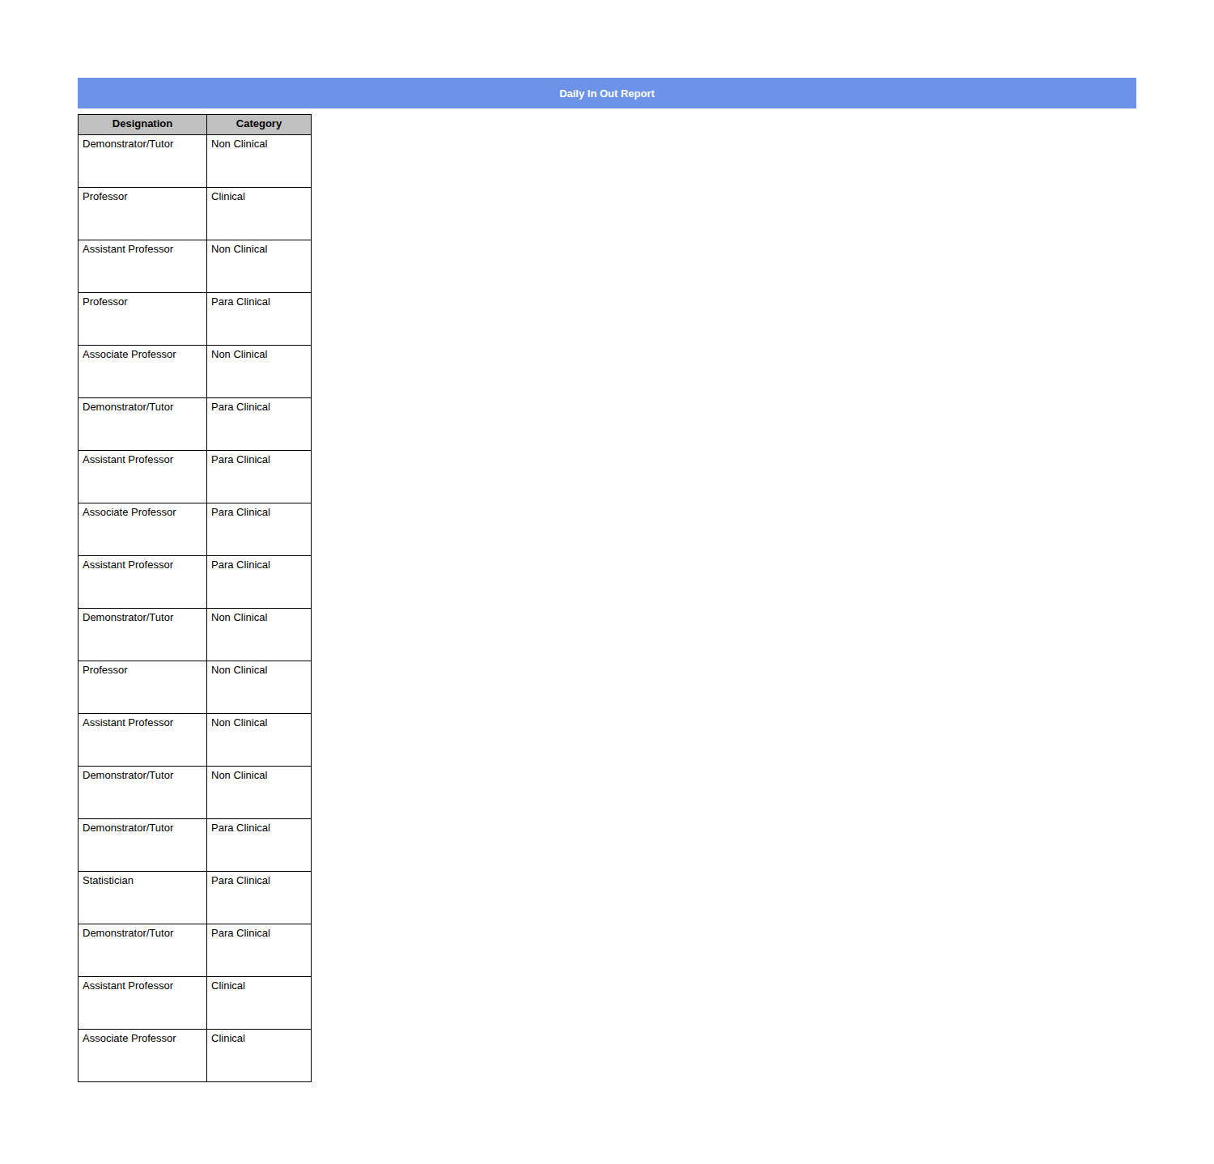Daily In Out Report
| Designation | Category |
| --- | --- |
| Demonstrator/Tutor | Non Clinical |
| Professor | Clinical |
| Assistant Professor | Non Clinical |
| Professor | Para Clinical |
| Associate Professor | Non Clinical |
| Demonstrator/Tutor | Para Clinical |
| Assistant Professor | Para Clinical |
| Associate Professor | Para Clinical |
| Assistant Professor | Para Clinical |
| Demonstrator/Tutor | Non Clinical |
| Professor | Non Clinical |
| Assistant Professor | Non Clinical |
| Demonstrator/Tutor | Non Clinical |
| Demonstrator/Tutor | Para Clinical |
| Statistician | Para Clinical |
| Demonstrator/Tutor | Para Clinical |
| Assistant Professor | Clinical |
| Associate Professor | Clinical |